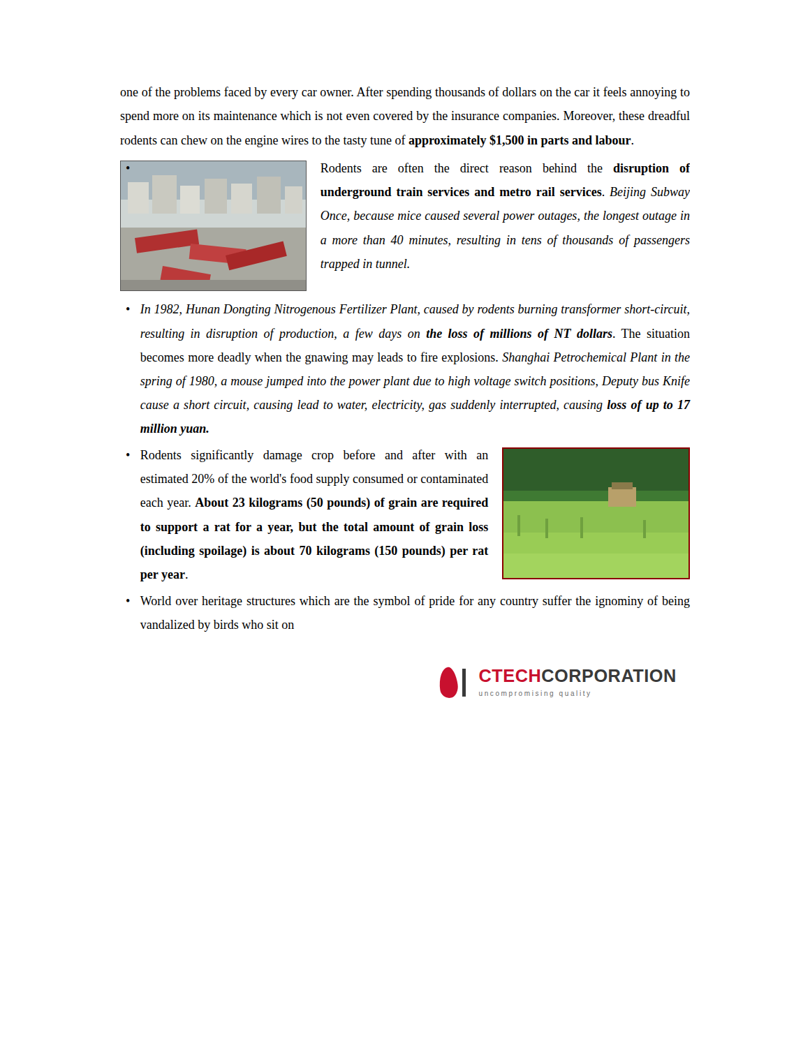one of the problems faced by every car owner. After spending thousands of dollars on the car it feels annoying to spend more on its maintenance which is not even covered by the insurance companies. Moreover, these dreadful rodents can chew on the engine wires to the tasty tune of approximately $1,500 in parts and labour.
Rodents are often the direct reason behind the disruption of underground train services and metro rail services. Beijing Subway Once, because mice caused several power outages, the longest outage in a more than 40 minutes, resulting in tens of thousands of passengers trapped in tunnel.
In 1982, Hunan Dongting Nitrogenous Fertilizer Plant, caused by rodents burning transformer short-circuit, resulting in disruption of production, a few days on the loss of millions of NT dollars. The situation becomes more deadly when the gnawing may leads to fire explosions. Shanghai Petrochemical Plant in the spring of 1980, a mouse jumped into the power plant due to high voltage switch positions, Deputy bus Knife cause a short circuit, causing lead to water, electricity, gas suddenly interrupted, causing loss of up to 17 million yuan.
Rodents significantly damage crop before and after with an estimated 20% of the world's food supply consumed or contaminated each year. About 23 kilograms (50 pounds) of grain are required to support a rat for a year, but the total amount of grain loss (including spoilage) is about 70 kilograms (150 pounds) per rat per year.
World over heritage structures which are the symbol of pride for any country suffer the ignominy of being vandalized by birds who sit on
CTECH CORPORATION
uncompromising quality